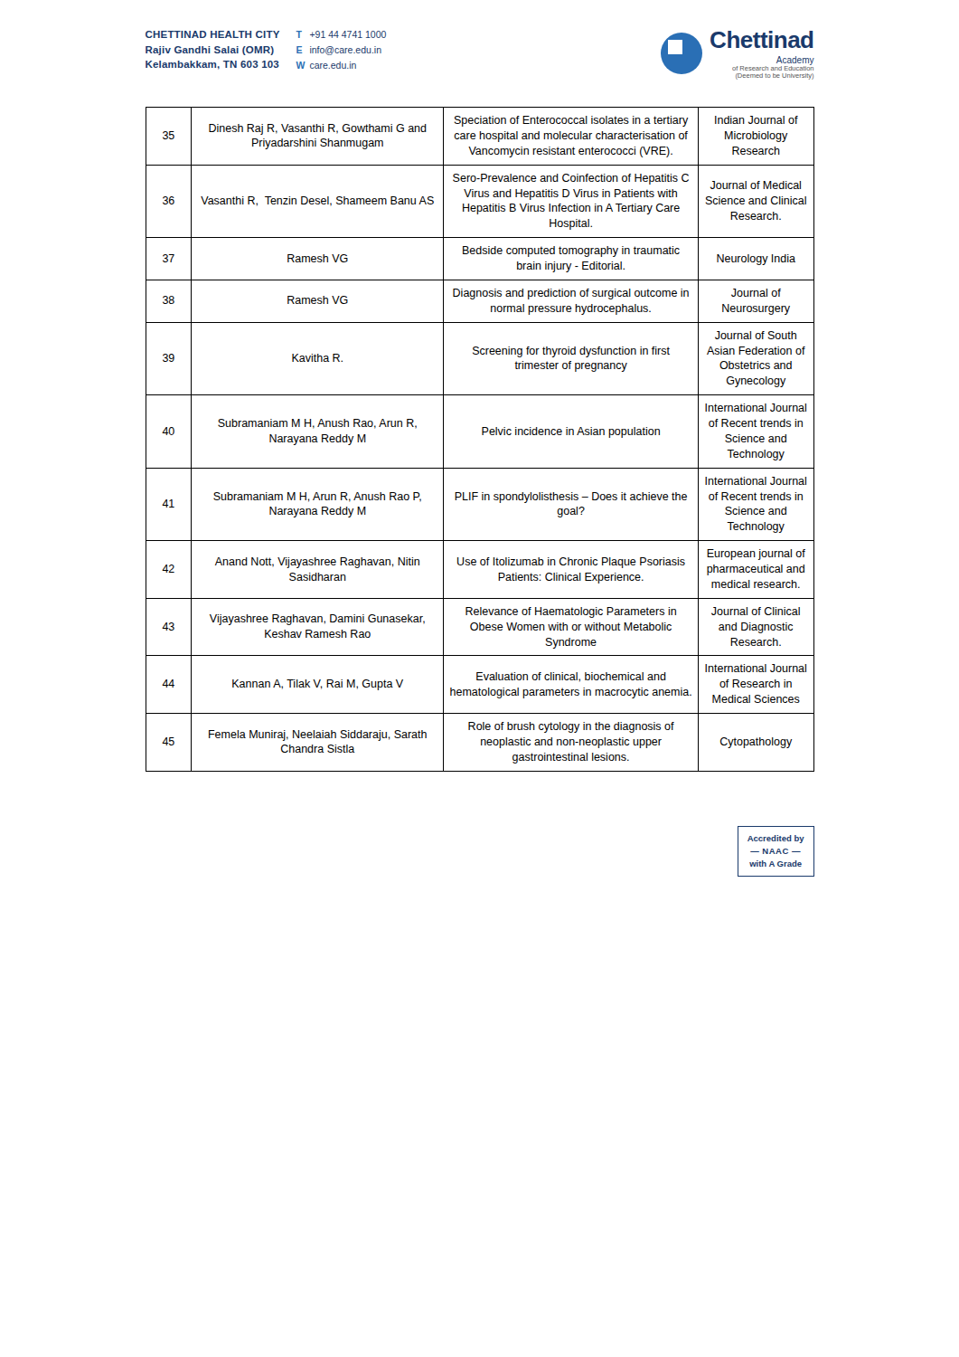CHETTINAD HEALTH CITY
Rajiv Gandhi Salai (OMR)
Kelambakkam, TN 603 103
T +91 44 4741 1000
E info@care.edu.in
W care.edu.in
Chettinad
Academy
of Research and Education
(Deemed to be University)
| 35 | Dinesh Raj R, Vasanthi R, Gowthami G and Priyadarshini Shanmugam | Speciation of Enterococcal isolates in a tertiary care hospital and molecular characterisation of Vancomycin resistant enterococci (VRE). | Indian Journal of Microbiology Research |
| 36 | Vasanthi R, Tenzin Desel, Shameem Banu AS | Sero-Prevalence and Coinfection of Hepatitis C Virus and Hepatitis D Virus in Patients with Hepatitis B Virus Infection in A Tertiary Care Hospital. | Journal of Medical Science and Clinical Research. |
| 37 | Ramesh VG | Bedside computed tomography in traumatic brain injury - Editorial. | Neurology India |
| 38 | Ramesh VG | Diagnosis and prediction of surgical outcome in normal pressure hydrocephalus. | Journal of Neurosurgery |
| 39 | Kavitha R. | Screening for thyroid dysfunction in first trimester of pregnancy | Journal of South Asian Federation of Obstetrics and Gynecology |
| 40 | Subramaniam M H, Anush Rao, Arun R, Narayana Reddy M | Pelvic incidence in Asian population | International Journal of Recent trends in Science and Technology |
| 41 | Subramaniam M H, Arun R, Anush Rao P, Narayana Reddy M | PLIF in spondylolisthesis – Does it achieve the goal? | International Journal of Recent trends in Science and Technology |
| 42 | Anand Nott, Vijayashree Raghavan, Nitin Sasidharan | Use of Itolizumab in Chronic Plaque Psoriasis Patients: Clinical Experience. | European journal of pharmaceutical and medical research. |
| 43 | Vijayashree Raghavan, Damini Gunasekar, Keshav Ramesh Rao | Relevance of Haematologic Parameters in Obese Women with or without Metabolic Syndrome | Journal of Clinical and Diagnostic Research. |
| 44 | Kannan A, Tilak V, Rai M, Gupta V | Evaluation of clinical, biochemical and hematological parameters in macrocytic anemia. | International Journal of Research in Medical Sciences |
| 45 | Femela Muniraj, Neelaiah Siddaraju, Sarath Chandra Sistla | Role of brush cytology in the diagnosis of neoplastic and non-neoplastic upper gastrointestinal lesions. | Cytopathology |
Accredited by
— NAAC —
with A Grade